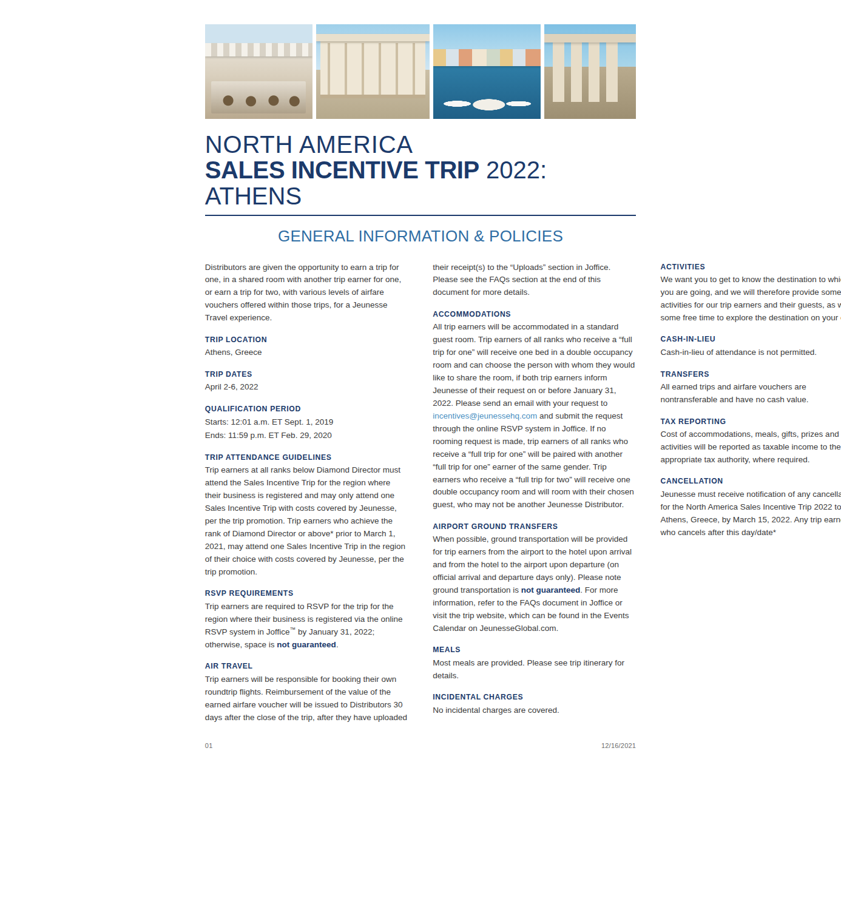NORTH AMERICA SALES INCENTIVE TRIP 2022: ATHENS
GENERAL INFORMATION & POLICIES
Distributors are given the opportunity to earn a trip for one, in a shared room with another trip earner for one, or earn a trip for two, with various levels of airfare vouchers offered within those trips, for a Jeunesse Travel experience.
Trip Location
Athens, Greece
Trip Dates
April 2-6, 2022
Qualification Period
Starts: 12:01 a.m. ET Sept. 1, 2019
Ends: 11:59 p.m. ET Feb. 29, 2020
Trip Attendance Guidelines
Trip earners at all ranks below Diamond Director must attend the Sales Incentive Trip for the region where their business is registered and may only attend one Sales Incentive Trip with costs covered by Jeunesse, per the trip promotion. Trip earners who achieve the rank of Diamond Director or above* prior to March 1, 2021, may attend one Sales Incentive Trip in the region of their choice with costs covered by Jeunesse, per the trip promotion.
RSVP Requirements
Trip earners are required to RSVP for the trip for the region where their business is registered via the online RSVP system in Joffice™ by January 31, 2022; otherwise, space is not guaranteed.
Air Travel
Trip earners will be responsible for booking their own roundtrip flights. Reimbursement of the value of the earned airfare voucher will be issued to Distributors 30 days after the close of the trip, after they have uploaded their receipt(s) to the “Uploads” section in Joffice. Please see the FAQs section at the end of this document for more details.
Accommodations
All trip earners will be accommodated in a standard guest room. Trip earners of all ranks who receive a “full trip for one” will receive one bed in a double occupancy room and can choose the person with whom they would like to share the room, if both trip earners inform Jeunesse of their request on or before January 31, 2022. Please send an email with your request to incentives@jeunessehq.com and submit the request through the online RSVP system in Joffice. If no rooming request is made, trip earners of all ranks who receive a “full trip for one” will be paired with another “full trip for one” earner of the same gender. Trip earners who receive a “full trip for two” will receive one double occupancy room and will room with their chosen guest, who may not be another Jeunesse Distributor.
Airport Ground Transfers
When possible, ground transportation will be provided for trip earners from the airport to the hotel upon arrival and from the hotel to the airport upon departure (on official arrival and departure days only). Please note ground transportation is not guaranteed. For more information, refer to the FAQs document in Joffice or visit the trip website, which can be found in the Events Calendar on JeunesseGlobal.com.
Meals
Most meals are provided. Please see trip itinerary for details.
Incidental Charges
No incidental charges are covered.
Activities
We want you to get to know the destination to which you are going, and we will therefore provide some activities for our trip earners and their guests, as well as some free time to explore the destination on your own.
Cash-in-Lieu
Cash-in-lieu of attendance is not permitted.
Transfers
All earned trips and airfare vouchers are nontransferable and have no cash value.
Tax Reporting
Cost of accommodations, meals, gifts, prizes and activities will be reported as taxable income to the appropriate tax authority, where required.
Cancellation
Jeunesse must receive notification of any cancellations for the North America Sales Incentive Trip 2022 to Athens, Greece, by March 15, 2022. Any trip earner who cancels after this day/date*
01
12/16/2021